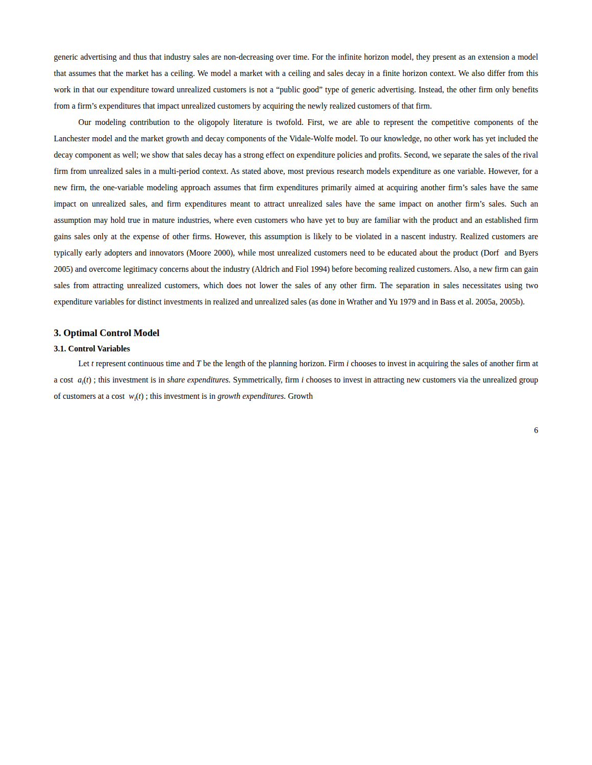generic advertising and thus that industry sales are non-decreasing over time. For the infinite horizon model, they present as an extension a model that assumes that the market has a ceiling. We model a market with a ceiling and sales decay in a finite horizon context. We also differ from this work in that our expenditure toward unrealized customers is not a “public good” type of generic advertising. Instead, the other firm only benefits from a firm’s expenditures that impact unrealized customers by acquiring the newly realized customers of that firm.
Our modeling contribution to the oligopoly literature is twofold. First, we are able to represent the competitive components of the Lanchester model and the market growth and decay components of the Vidale-Wolfe model. To our knowledge, no other work has yet included the decay component as well; we show that sales decay has a strong effect on expenditure policies and profits. Second, we separate the sales of the rival firm from unrealized sales in a multi-period context. As stated above, most previous research models expenditure as one variable. However, for a new firm, the one-variable modeling approach assumes that firm expenditures primarily aimed at acquiring another firm’s sales have the same impact on unrealized sales, and firm expenditures meant to attract unrealized sales have the same impact on another firm’s sales. Such an assumption may hold true in mature industries, where even customers who have yet to buy are familiar with the product and an established firm gains sales only at the expense of other firms. However, this assumption is likely to be violated in a nascent industry. Realized customers are typically early adopters and innovators (Moore 2000), while most unrealized customers need to be educated about the product (Dorf and Byers 2005) and overcome legitimacy concerns about the industry (Aldrich and Fiol 1994) before becoming realized customers. Also, a new firm can gain sales from attracting unrealized customers, which does not lower the sales of any other firm. The separation in sales necessitates using two expenditure variables for distinct investments in realized and unrealized sales (as done in Wrather and Yu 1979 and in Bass et al. 2005a, 2005b).
3. Optimal Control Model
3.1. Control Variables
Let t represent continuous time and T be the length of the planning horizon. Firm i chooses to invest in acquiring the sales of another firm at a cost ai(t) ; this investment is in share expenditures. Symmetrically, firm i chooses to invest in attracting new customers via the unrealized group of customers at a cost wi(t) ; this investment is in growth expenditures. Growth
6